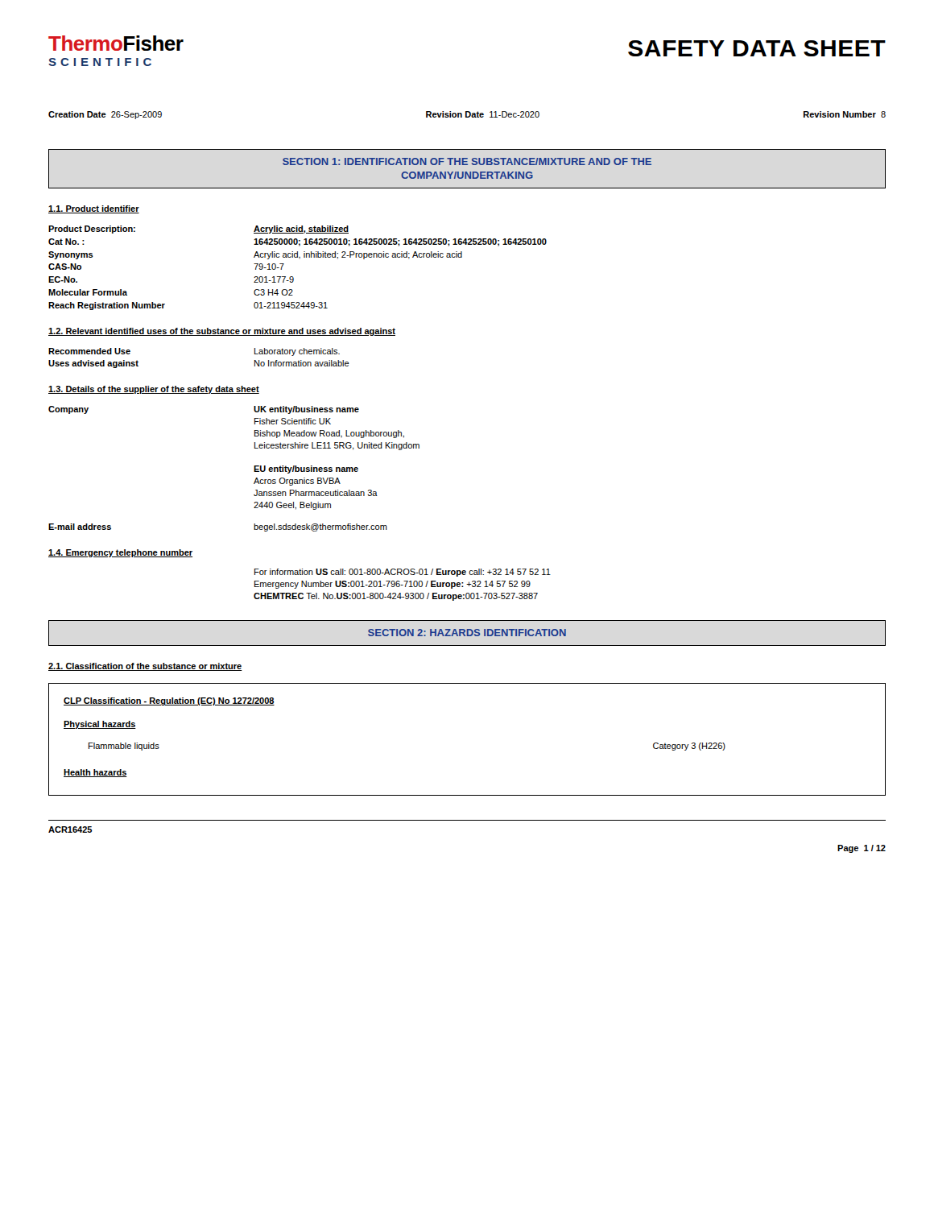Thermo Fisher
SCIENTIFIC
SAFETY DATA SHEET
Creation Date 26-Sep-2009
Revision Date 11-Dec-2020
Revision Number 8
SECTION 1: IDENTIFICATION OF THE SUBSTANCE/MIXTURE AND OF THE
COMPANY/UNDERTAKING
1.1. Product identifier
| Product Description: | Acrylic acid, stabilized |
| Cat No. : | 164250000; 164250010; 164250025; 164250250; 164252500; 164250100 |
| Synonyms | Acrylic acid, inhibited; 2-Propenoic acid; Acroleic acid |
| CAS-No | 79-10-7 |
| EC-No. | 201-177-9 |
| Molecular Formula | C3 H4 O2 |
| Reach Registration Number | 01-2119452449-31 |
1.2. Relevant identified uses of the substance or mixture and uses advised against
| Recommended Use | Laboratory chemicals. |
| Uses advised against | No Information available |
1.3. Details of the supplier of the safety data sheet
| Company | UK entity/business name Fisher Scientific UK Bishop Meadow Road, Loughborough, Leicestershire LE11 5RG, United Kingdom EU entity/business name Acros Organics BVBA Janssen Pharmaceuticalaan 3a 2440 Geel, Belgium |
| E-mail address | begel.sdsdesk@thermofisher.com |
1.4. Emergency telephone number
For information US call: 001-800-ACROS-01 / Europe call: +32 14 57 52 11
Emergency Number US: 001-201-796-7100 / Europe: +32 14 57 52 99
CHEMTREC Tel. No.US: 001-800-424-9300 / Europe: 001-703-527-3887
SECTION 2: HAZARDS IDENTIFICATION
2.1. Classification of the substance or mixture
CLP Classification - Regulation (EC) No 1272/2008
Physical hazards
Flammable liquids Category 3 (H226)
Health hazards
ACR16425
Page 1 / 12